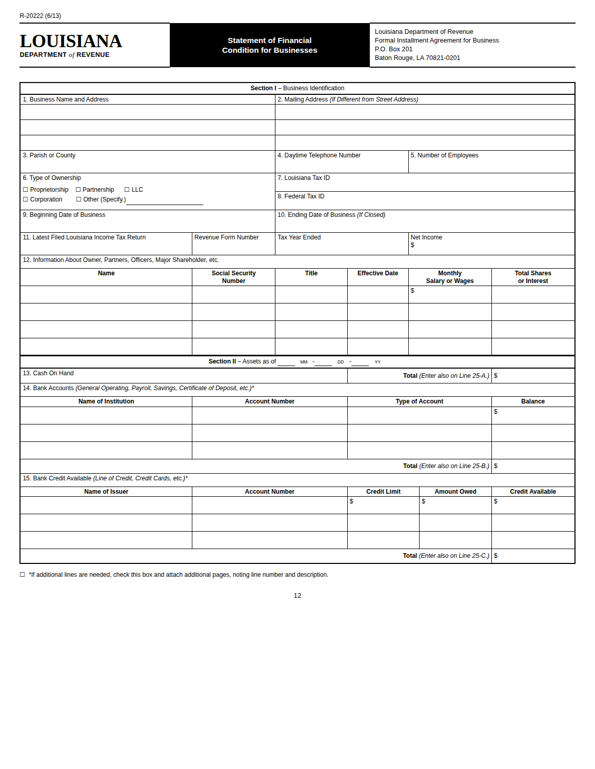R-20222 (6/13)
LOUISIANA
DEPARTMENT of REVENUE
Statement of Financial
Condition for Businesses
Louisiana Department of Revenue
Formal Installment Agreement for Business
P.O. Box 201
Baton Rouge, LA 70821-0201
| Section I – Business Identification |
| 1. Business Name and Address | 2. Mailing Address (If Different from Street Address) |
| 3. Parish or County | 4. Daytime Telephone Number | 5. Number of Employees |
| 6. Type of Ownership ☐ Proprietorship ☐ Partnership ☐ LLC ☐ Corporation ☐ Other (Specify.) | 7. Louisiana Tax ID |
| 8. Federal Tax ID |
| 9. Beginning Date of Business | 10. Ending Date of Business (If Closed) |
| 11. Latest Filed Louisiana Income Tax Return | Revenue Form Number | Tax Year Ended | Net Income $ |
| 12. Information About Owner, Partners, Officers, Major Shareholder, etc. |
| Name | Social Security Number | Title | Effective Date | Monthly Salary or Wages | Total Shares or Interest |
| | | | | $ | |
| Section II – Assets as of MM - DD - YY |
| 13. Cash On Hand | Total (Enter also on Line 25-A.) | $ |
| 14. Bank Accounts (General Operating, Payroll, Savings, Certificate of Deposit, etc.)* |
| Name of Institution | Account Number | Type of Account | Balance |
| | | | $ |
| Total (Enter also on Line 25-B.) | $ |
| 15. Bank Credit Available (Line of Credit, Credit Cards, etc.)* |
| Name of Issuer | Account Number | Credit Limit | Amount Owed | Credit Available |
| | | $ | $ | $ |
| Total (Enter also on Line 25-C.) | $ |
☐ *If additional lines are needed, check this box and attach additional pages, noting line number and description.
12